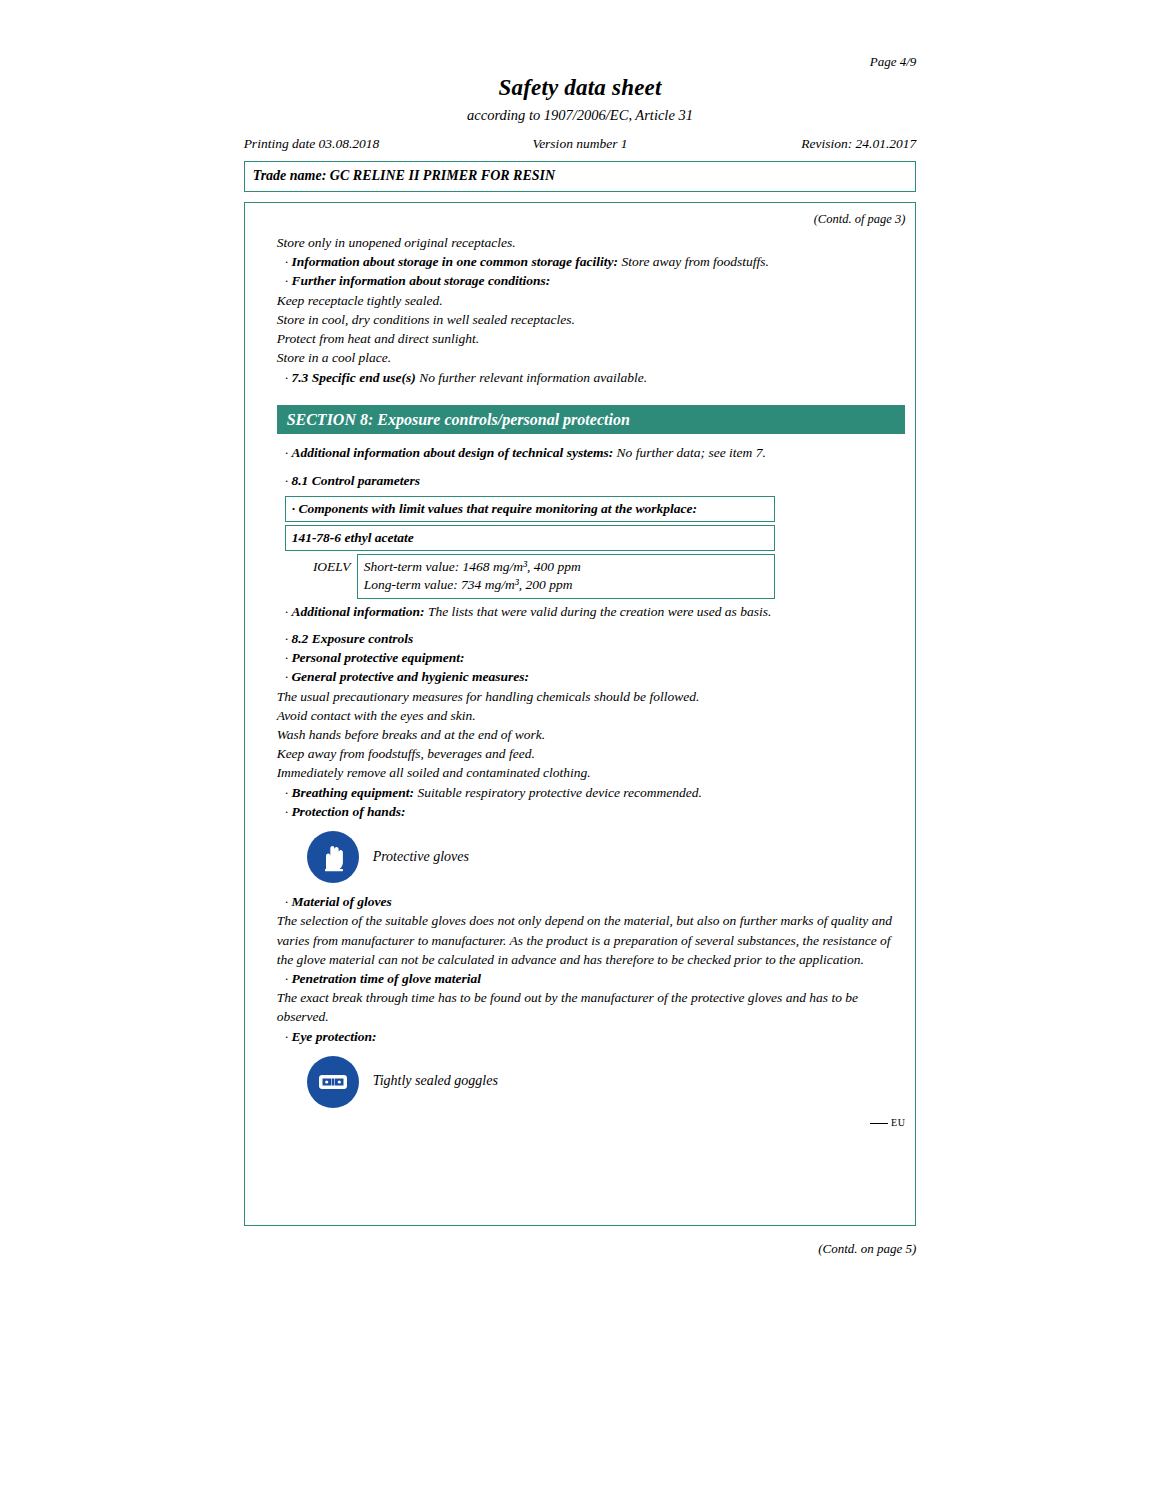Page 4/9
Safety data sheet
according to 1907/2006/EC, Article 31
Printing date 03.08.2018
Version number 1
Revision: 24.01.2017
Trade name: GC RELINE II PRIMER FOR RESIN
(Contd. of page 3)
Store only in unopened original receptacles.
Information about storage in one common storage facility: Store away from foodstuffs.
Further information about storage conditions:
Keep receptacle tightly sealed.
Store in cool, dry conditions in well sealed receptacles.
Protect from heat and direct sunlight.
Store in a cool place.
7.3 Specific end use(s) No further relevant information available.
SECTION 8: Exposure controls/personal protection
Additional information about design of technical systems: No further data; see item 7.
8.1 Control parameters
| · Components with limit values that require monitoring at the workplace: |
| 141-78-6 ethyl acetate |
| IOELV | Short-term value: 1468 mg/m³, 400 ppm Long-term value: 734 mg/m³, 200 ppm |
Additional information: The lists that were valid during the creation were used as basis.
8.2 Exposure controls
Personal protective equipment:
General protective and hygienic measures:
The usual precautionary measures for handling chemicals should be followed.
Avoid contact with the eyes and skin.
Wash hands before breaks and at the end of work.
Keep away from foodstuffs, beverages and feed.
Immediately remove all soiled and contaminated clothing.
Breathing equipment: Suitable respiratory protective device recommended.
Protection of hands:
Protective gloves
Material of gloves
The selection of the suitable gloves does not only depend on the material, but also on further marks of quality and
varies from manufacturer to manufacturer. As the product is a preparation of several substances, the resistance of
the glove material can not be calculated in advance and has therefore to be checked prior to the application.
Penetration time of glove material
The exact break through time has to be found out by the manufacturer of the protective gloves and has to be
observed.
Eye protection:
Tightly sealed goggles
EU
(Contd. on page 5)